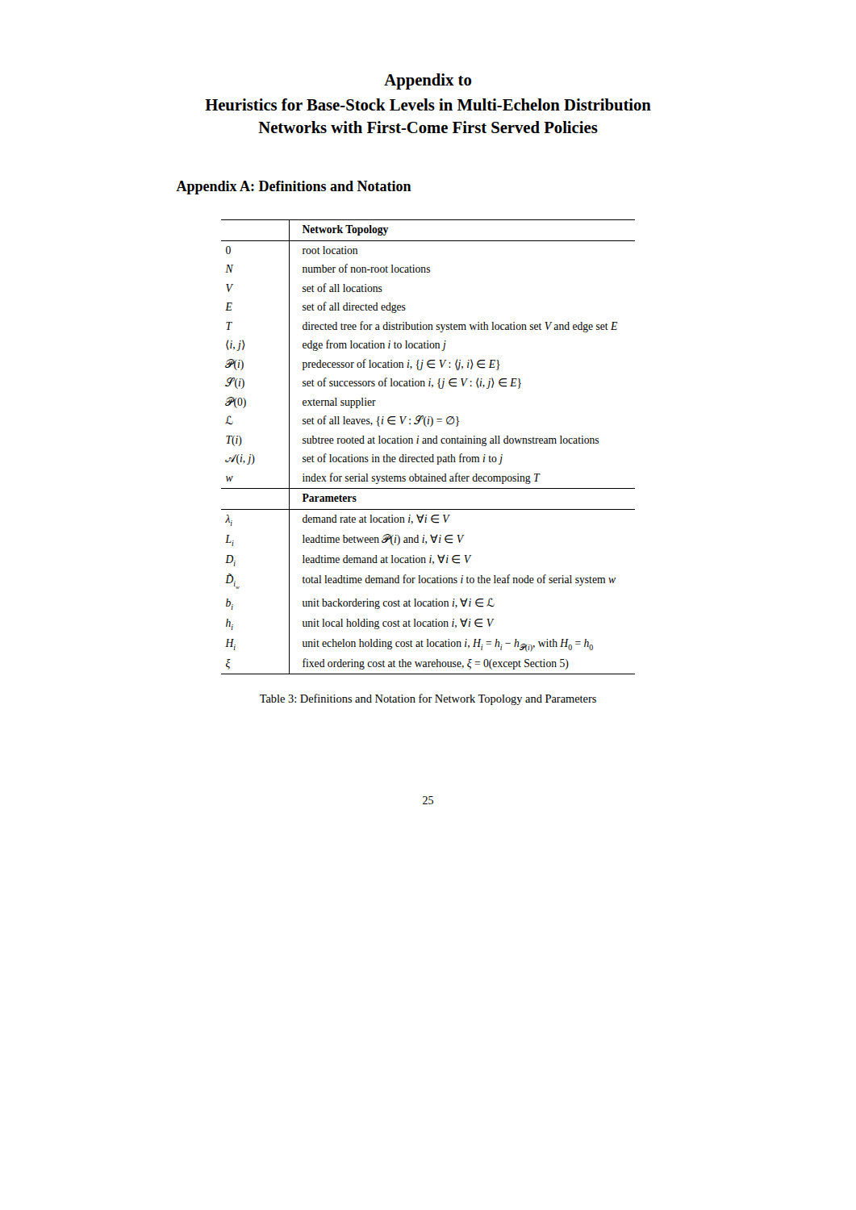Appendix to Heuristics for Base-Stock Levels in Multi-Echelon Distribution Networks with First-Come First Served Policies
Appendix A: Definitions and Notation
| | Network Topology |
| 0 | root location |
| N | number of non-root locations |
| V | set of all locations |
| E | set of all directed edges |
| T | directed tree for a distribution system with location set V and edge set E |
| ⟨ i , j ⟩ | edge from location i to location j |
| 𝒫( i ) | predecessor of location i , { j ∈ V : ⟨ j , i ⟩ ∈ E } |
| 𝒮( i ) | set of successors of location i , { j ∈ V : ⟨ i , j ⟩ ∈ E } |
| 𝒫(0) | external supplier |
| ℒ | set of all leaves, { i ∈ V : 𝒮( i ) = ∅} |
| T ( i ) | subtree rooted at location i and containing all downstream locations |
| 𝒜( i , j ) | set of locations in the directed path from i to j |
| w | index for serial systems obtained after decomposing T |
| | Parameters |
| λ i | demand rate at location i , ∀ i ∈ V |
| L i | leadtime between 𝒫( i ) and i , ∀ i ∈ V |
| D i | leadtime demand at location i , ∀ i ∈ V |
| D̃ i w | total leadtime demand for locations i to the leaf node of serial system w |
| b i | unit backordering cost at location i , ∀ i ∈ ℒ |
| h i | unit local holding cost at location i , ∀ i ∈ V |
| H i | unit echelon holding cost at location i , H i = h i − h 𝒫( i ) , with H 0 = h 0 |
| ξ | fixed ordering cost at the warehouse, ξ = 0(except Section 5) |
Table 3: Definitions and Notation for Network Topology and Parameters
25